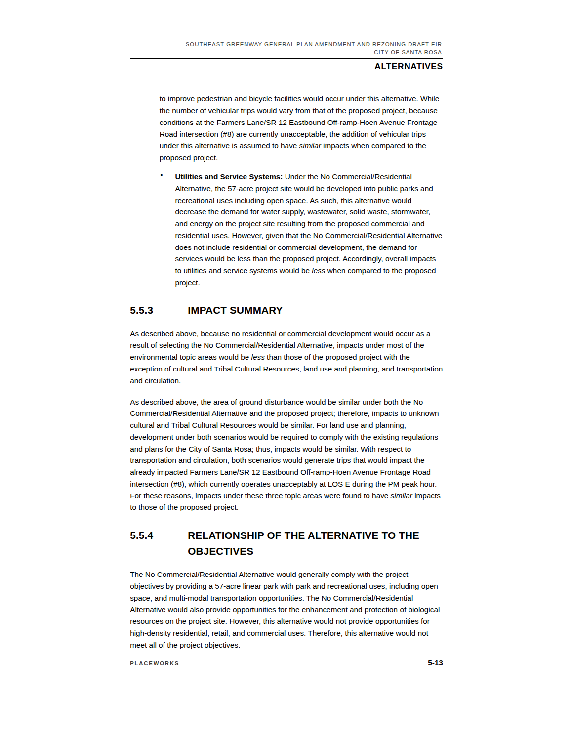SOUTHEAST GREENWAY GENERAL PLAN AMENDMENT AND REZONING DRAFT EIR
CITY OF SANTA ROSA
ALTERNATIVES
to improve pedestrian and bicycle facilities would occur under this alternative. While the number of vehicular trips would vary from that of the proposed project, because conditions at the Farmers Lane/SR 12 Eastbound Off-ramp-Hoen Avenue Frontage Road intersection (#8) are currently unacceptable, the addition of vehicular trips under this alternative is assumed to have similar impacts when compared to the proposed project.
Utilities and Service Systems: Under the No Commercial/Residential Alternative, the 57-acre project site would be developed into public parks and recreational uses including open space. As such, this alternative would decrease the demand for water supply, wastewater, solid waste, stormwater, and energy on the project site resulting from the proposed commercial and residential uses. However, given that the No Commercial/Residential Alternative does not include residential or commercial development, the demand for services would be less than the proposed project. Accordingly, overall impacts to utilities and service systems would be less when compared to the proposed project.
5.5.3 IMPACT SUMMARY
As described above, because no residential or commercial development would occur as a result of selecting the No Commercial/Residential Alternative, impacts under most of the environmental topic areas would be less than those of the proposed project with the exception of cultural and Tribal Cultural Resources, land use and planning, and transportation and circulation.
As described above, the area of ground disturbance would be similar under both the No Commercial/Residential Alternative and the proposed project; therefore, impacts to unknown cultural and Tribal Cultural Resources would be similar. For land use and planning, development under both scenarios would be required to comply with the existing regulations and plans for the City of Santa Rosa; thus, impacts would be similar. With respect to transportation and circulation, both scenarios would generate trips that would impact the already impacted Farmers Lane/SR 12 Eastbound Off-ramp-Hoen Avenue Frontage Road intersection (#8), which currently operates unacceptably at LOS E during the PM peak hour. For these reasons, impacts under these three topic areas were found to have similar impacts to those of the proposed project.
5.5.4 RELATIONSHIP OF THE ALTERNATIVE TO THE OBJECTIVES
The No Commercial/Residential Alternative would generally comply with the project objectives by providing a 57-acre linear park with park and recreational uses, including open space, and multi-modal transportation opportunities. The No Commercial/Residential Alternative would also provide opportunities for the enhancement and protection of biological resources on the project site. However, this alternative would not provide opportunities for high-density residential, retail, and commercial uses. Therefore, this alternative would not meet all of the project objectives.
PLACEWORKS
5-13